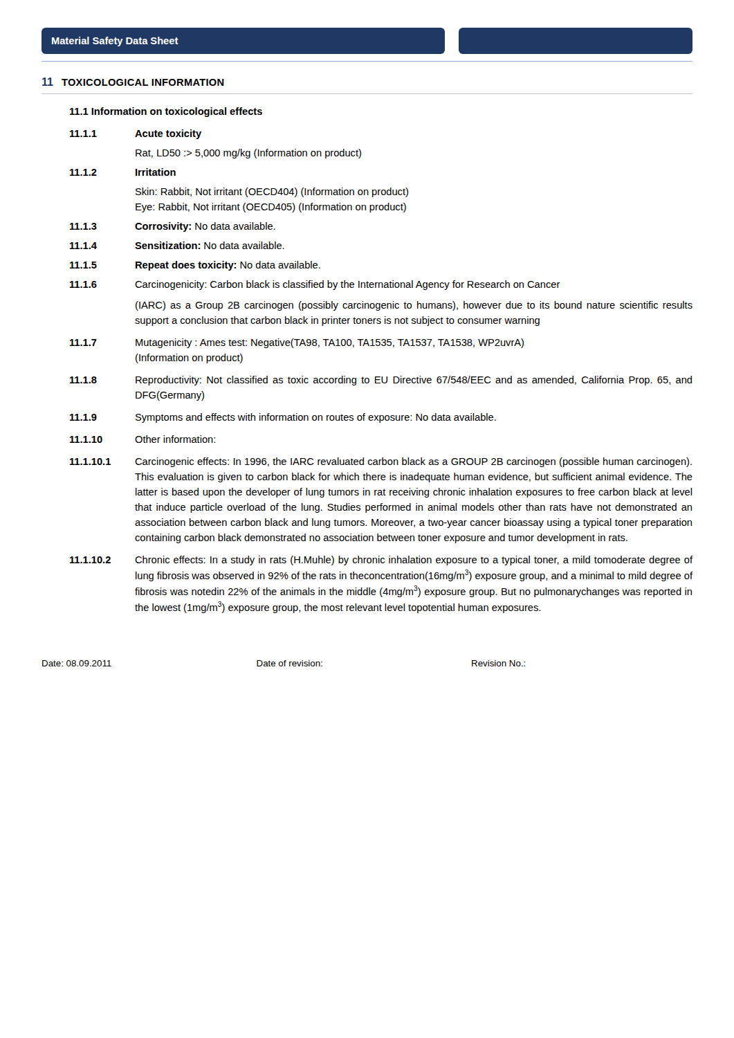Material Safety Data Sheet
11 TOXICOLOGICAL INFORMATION
11.1 Information on toxicological effects
11.1.1
Acute toxicity
Rat, LD50 :> 5,000 mg/kg (Information on product)
11.1.2
Irritation
Skin: Rabbit, Not irritant (OECD404) (Information on product)
Eye: Rabbit, Not irritant (OECD405) (Information on product)
11.1.3
Corrosivity: No data available.
11.1.4
Sensitization: No data available.
11.1.5
Repeat does toxicity: No data available.
11.1.6
Carcinogenicity: Carbon black is classified by the International Agency for Research on Cancer
(IARC) as a Group 2B carcinogen (possibly carcinogenic to humans), however due to its bound nature scientific results support a conclusion that carbon black in printer toners is not subject to consumer warning
11.1.7
Mutagenicity : Ames test: Negative(TA98, TA100, TA1535, TA1537, TA1538, WP2uvrA)
(Information on product)
11.1.8
Reproductivity: Not classified as toxic according to EU Directive 67/548/EEC and as amended, California Prop. 65, and DFG(Germany)
11.1.9
Symptoms and effects with information on routes of exposure: No data available.
11.1.10
Other information:
11.1.10.1
Carcinogenic effects: In 1996, the IARC revaluated carbon black as a GROUP 2B carcinogen (possible human carcinogen). This evaluation is given to carbon black for which there is inadequate human evidence, but sufficient animal evidence. The latter is based upon the developer of lung tumors in rat receiving chronic inhalation exposures to free carbon black at level that induce particle overload of the lung. Studies performed in animal models other than rats have not demonstrated an association between carbon black and lung tumors. Moreover, a two-year cancer bioassay using a typical toner preparation containing carbon black demonstrated no association between toner exposure and tumor development in rats.
11.1.10.2
Chronic effects: In a study in rats (H.Muhle) by chronic inhalation exposure to a typical toner, a mild tomoderate degree of lung fibrosis was observed in 92% of the rats in theconcentration(16mg/m3) exposure group, and a minimal to mild degree of fibrosis was notedin 22% of the animals in the middle (4mg/m3) exposure group. But no pulmonarychanges was reported in the lowest (1mg/m3) exposure group, the most relevant level topotential human exposures.
Date: 08.09.2011
Date of revision:
Revision No.: